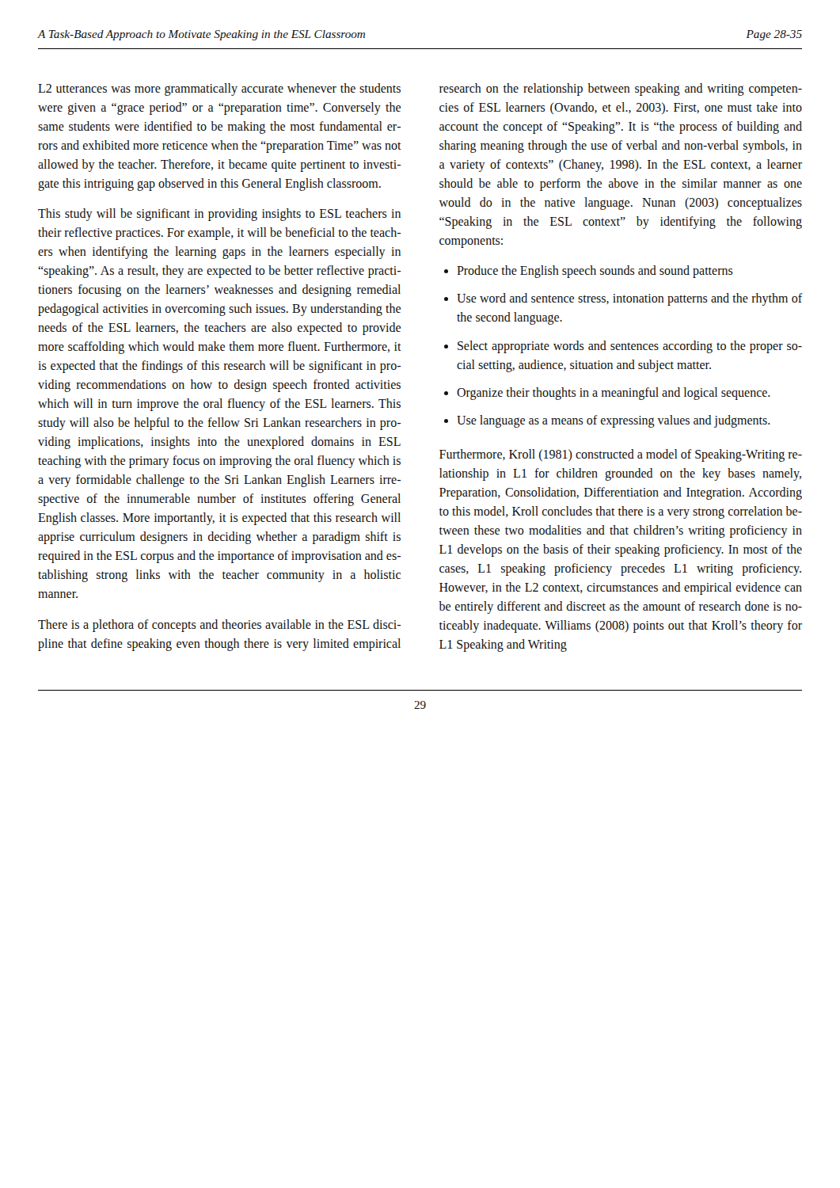A Task-Based Approach to Motivate Speaking in the ESL Classroom Page 28-35
L2 utterances was more grammatically accurate whenever the students were given a “grace period” or a “preparation time”. Conversely the same students were identified to be making the most fundamental errors and exhibited more reticence when the “preparation Time” was not allowed by the teacher. Therefore, it became quite pertinent to investigate this intriguing gap observed in this General English classroom.
This study will be significant in providing insights to ESL teachers in their reflective practices. For example, it will be beneficial to the teachers when identifying the learning gaps in the learners especially in “speaking”. As a result, they are expected to be better reflective practitioners focusing on the learners’ weaknesses and designing remedial pedagogical activities in overcoming such issues. By understanding the needs of the ESL learners, the teachers are also expected to provide more scaffolding which would make them more fluent. Furthermore, it is expected that the findings of this research will be significant in providing recommendations on how to design speech fronted activities which will in turn improve the oral fluency of the ESL learners. This study will also be helpful to the fellow Sri Lankan researchers in providing implications, insights into the unexplored domains in ESL teaching with the primary focus on improving the oral fluency which is a very formidable challenge to the Sri Lankan English Learners irrespective of the innumerable number of institutes offering General English classes. More importantly, it is expected that this research will apprise curriculum designers in deciding whether a paradigm shift is required in the ESL corpus and the importance of improvisation and establishing strong links with the teacher community in a holistic manner.
There is a plethora of concepts and theories available in the ESL discipline that define speaking even though there is very limited empirical research on the relationship between speaking and writing competencies of ESL learners (Ovando, et el., 2003). First, one must take into account the concept of “Speaking”. It is “the process of building and sharing meaning through the use of verbal and non-verbal symbols, in a variety of contexts” (Chaney, 1998). In the ESL context, a learner should be able to perform the above in the similar manner as one would do in the native language. Nunan (2003) conceptualizes “Speaking in the ESL context” by identifying the following components:
Produce the English speech sounds and sound patterns
Use word and sentence stress, intonation patterns and the rhythm of the second language.
Select appropriate words and sentences according to the proper social setting, audience, situation and subject matter.
Organize their thoughts in a meaningful and logical sequence.
Use language as a means of expressing values and judgments.
Furthermore, Kroll (1981) constructed a model of Speaking-Writing relationship in L1 for children grounded on the key bases namely, Preparation, Consolidation, Differentiation and Integration. According to this model, Kroll concludes that there is a very strong correlation between these two modalities and that children’s writing proficiency in L1 develops on the basis of their speaking proficiency. In most of the cases, L1 speaking proficiency precedes L1 writing proficiency. However, in the L2 context, circumstances and empirical evidence can be entirely different and discreet as the amount of research done is noticeably inadequate. Williams (2008) points out that Kroll’s theory for L1 Speaking and Writing
29